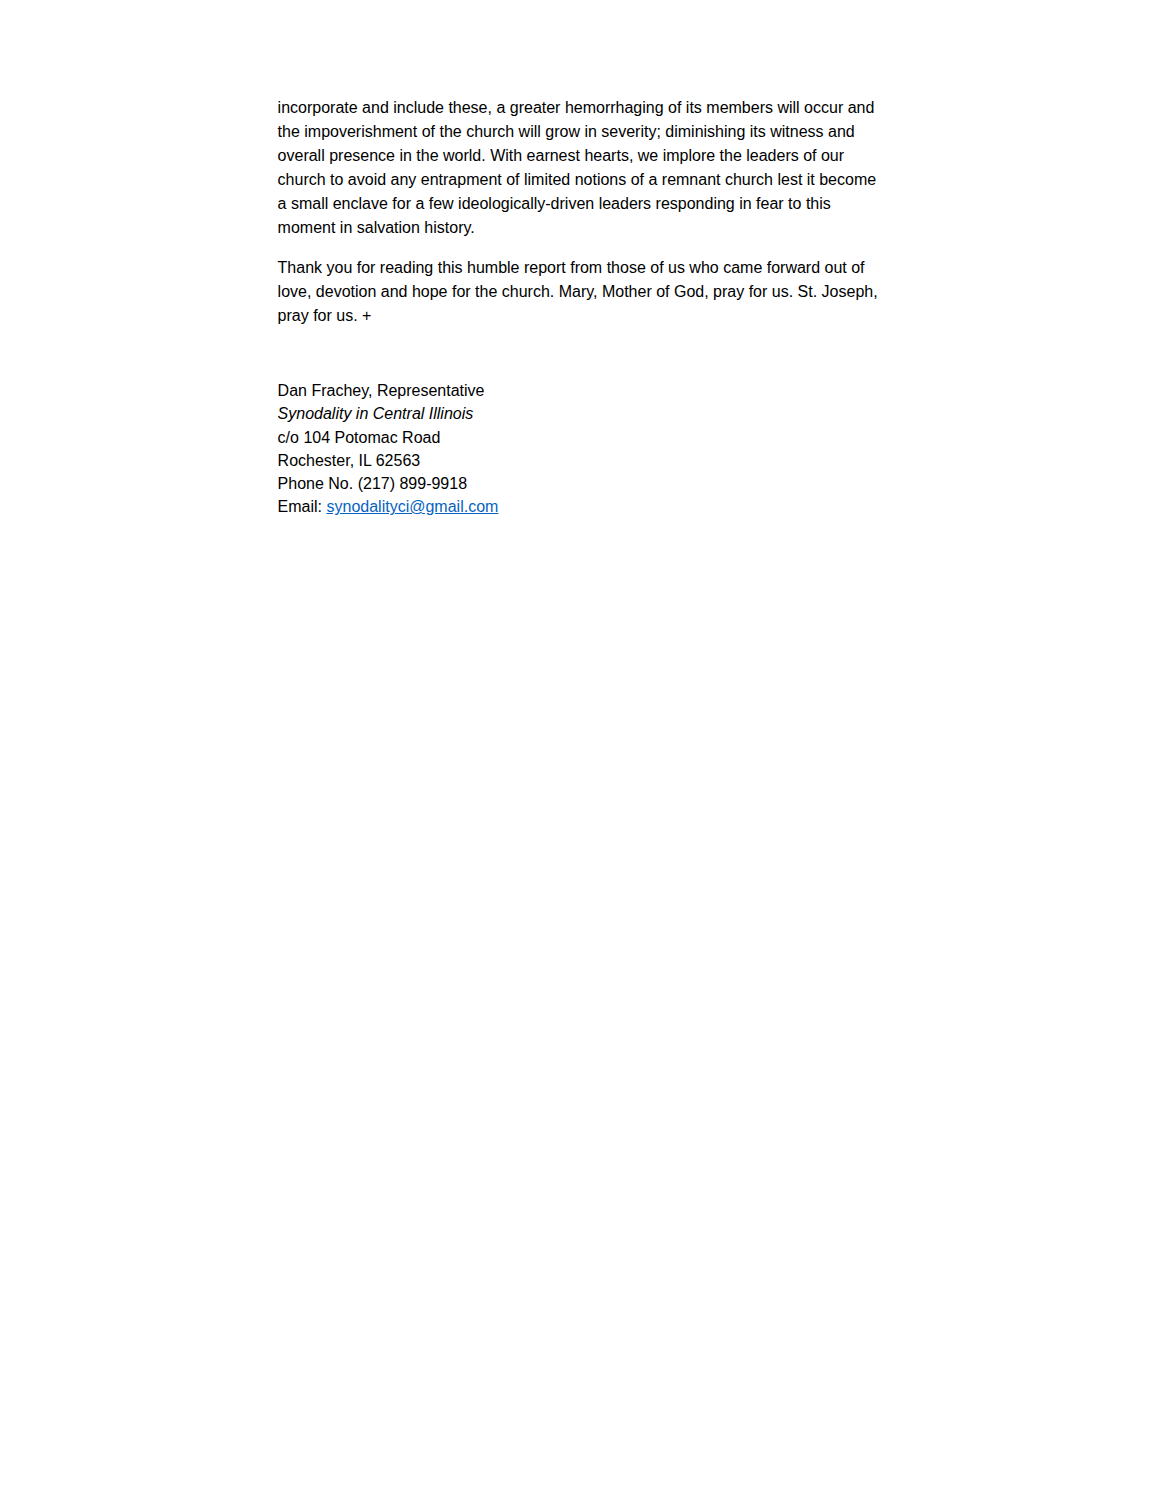incorporate and include these, a greater hemorrhaging of its members will occur and the impoverishment of the church will grow in severity; diminishing its witness and overall presence in the world. With earnest hearts, we implore the leaders of our church to avoid any entrapment of limited notions of a remnant church lest it become a small enclave for a few ideologically-driven leaders responding in fear to this moment in salvation history.
Thank you for reading this humble report from those of us who came forward out of love, devotion and hope for the church. Mary, Mother of God, pray for us. St. Joseph, pray for us. +
Dan Frachey, Representative Synodality in Central Illinois c/o 104 Potomac Road Rochester, IL 62563 Phone No. (217) 899-9918 Email: synodalityci@gmail.com